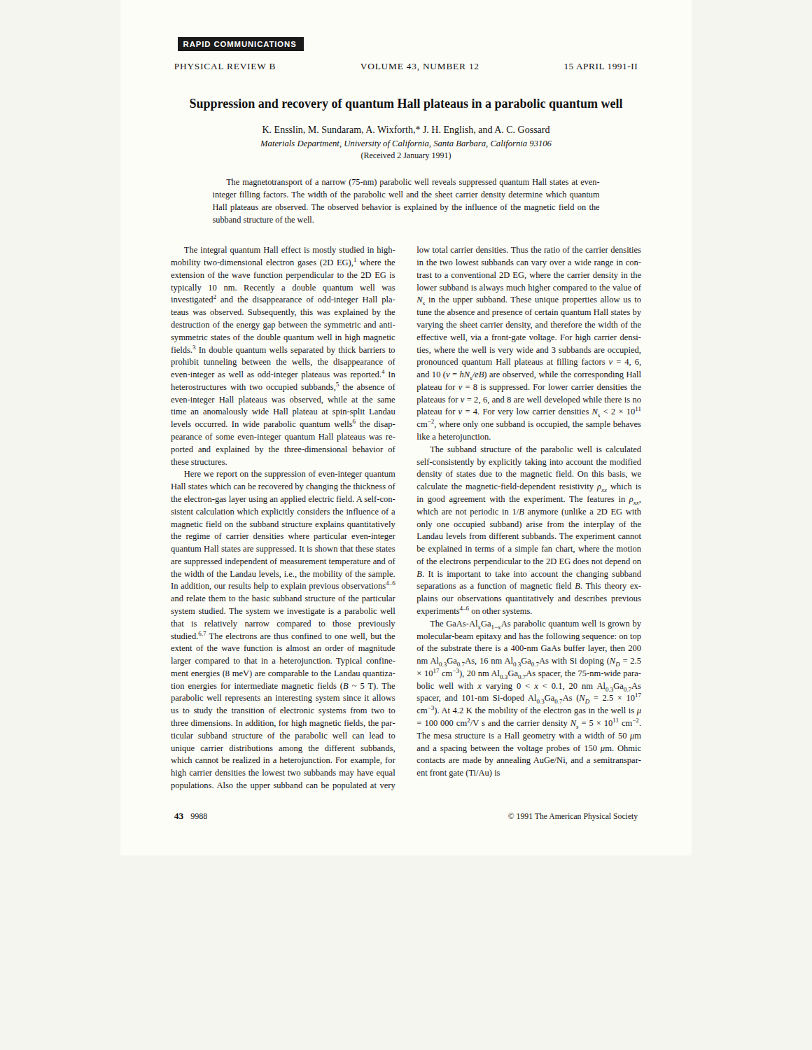RAPID COMMUNICATIONS
PHYSICAL REVIEW B VOLUME 43, NUMBER 12 15 APRIL 1991-II
Suppression and recovery of quantum Hall plateaus in a parabolic quantum well
K. Ensslin, M. Sundaram, A. Wixforth,* J. H. English, and A. C. Gossard
Materials Department, University of California, Santa Barbara, California 93106
(Received 2 January 1991)
The magnetotransport of a narrow (75-nm) parabolic well reveals suppressed quantum Hall states at even-integer filling factors. The width of the parabolic well and the sheet carrier density determine which quantum Hall plateaus are observed. The observed behavior is explained by the influence of the magnetic field on the subband structure of the well.
The integral quantum Hall effect is mostly studied in high-mobility two-dimensional electron gases (2D EG),1 where the extension of the wave function perpendicular to the 2D EG is typically 10 nm. Recently a double quantum well was investigated2 and the disappearance of odd-integer Hall plateaus was observed. Subsequently, this was explained by the destruction of the energy gap between the symmetric and antisymmetric states of the double quantum well in high magnetic fields.3 In double quantum wells separated by thick barriers to prohibit tunneling between the wells, the disappearance of even-integer as well as odd-integer plateaus was reported.4 In heterostructures with two occupied subbands,5 the absence of even-integer Hall plateaus was observed, while at the same time an anomalously wide Hall plateau at spin-split Landau levels occurred. In wide parabolic quantum wells6 the disappearance of some even-integer quantum Hall plateaus was reported and explained by the three-dimensional behavior of these structures.
Here we report on the suppression of even-integer quantum Hall states which can be recovered by changing the thickness of the electron-gas layer using an applied electric field. A self-consistent calculation which explicitly considers the influence of a magnetic field on the subband structure explains quantitatively the regime of carrier densities where particular even-integer quantum Hall states are suppressed. It is shown that these states are suppressed independent of measurement temperature and of the width of the Landau levels, i.e., the mobility of the sample. In addition, our results help to explain previous observations4–6 and relate them to the basic subband structure of the particular system studied. The system we investigate is a parabolic well that is relatively narrow compared to those previously studied.6,7 The electrons are thus confined to one well, but the extent of the wave function is almost an order of magnitude larger compared to that in a heterojunction. Typical confinement energies (8 meV) are comparable to the Landau quantization energies for intermediate magnetic fields (B ~ 5 T). The parabolic well represents an interesting system since it allows us to study the transition of electronic systems from two to three dimensions. In addition, for high magnetic fields, the particular subband structure of the parabolic well can lead to unique carrier distributions among the different subbands, which cannot be realized in a heterojunction. For example, for high carrier densities the lowest two subbands may have equal populations. Also the upper subband can be populated at very low total carrier densities. Thus the ratio of the carrier densities in the two lowest subbands can vary over a wide range in contrast to a conventional 2D EG, where the carrier density in the lower subband is always much higher compared to the value of Ns in the upper subband. These unique properties allow us to tune the absence and presence of certain quantum Hall states by varying the sheet carrier density, and therefore the width of the effective well, via a front-gate voltage. For high carrier densities, where the well is very wide and 3 subbands are occupied, pronounced quantum Hall plateaus at filling factors v = 4, 6, and 10 (v = hNs/eB) are observed, while the corresponding Hall plateau for v = 8 is suppressed. For lower carrier densities the plateaus for v = 2, 6, and 8 are well developed while there is no plateau for v = 4. For very low carrier densities Ns < 2 × 1011 cm−2, where only one subband is occupied, the sample behaves like a heterojunction.
The subband structure of the parabolic well is calculated self-consistently by explicitly taking into account the modified density of states due to the magnetic field. On this basis, we calculate the magnetic-field-dependent resistivity ρxx which is in good agreement with the experiment. The features in ρxx, which are not periodic in 1/B anymore (unlike a 2D EG with only one occupied subband) arise from the interplay of the Landau levels from different subbands. The experiment cannot be explained in terms of a simple fan chart, where the motion of the electrons perpendicular to the 2D EG does not depend on B. It is important to take into account the changing subband separations as a function of magnetic field B. This theory explains our observations quantitatively and describes previous experiments4–6 on other systems.
The GaAs-AlxGa1−xAs parabolic quantum well is grown by molecular-beam epitaxy and has the following sequence: on top of the substrate there is a 400-nm GaAs buffer layer, then 200 nm Al0.3Ga0.7As, 16 nm Al0.3Ga0.7As with Si doping (ND = 2.5 × 1017 cm−3), 20 nm Al0.3Ga0.7As spacer, the 75-nm-wide parabolic well with x varying 0 < x < 0.1, 20 nm Al0.3Ga0.7As spacer, and 101-nm Si-doped Al0.3Ga0.7As (ND = 2.5 × 1017 cm−3). At 4.2 K the mobility of the electron gas in the well is μ = 100 000 cm2/V s and the carrier density Ns = 5 × 1011 cm−2. The mesa structure is a Hall geometry with a width of 50 μm and a spacing between the voltage probes of 150 μm. Ohmic contacts are made by annealing AuGe/Ni, and a semitransparent front gate (Ti/Au) is
43 9988
© 1991 The American Physical Society